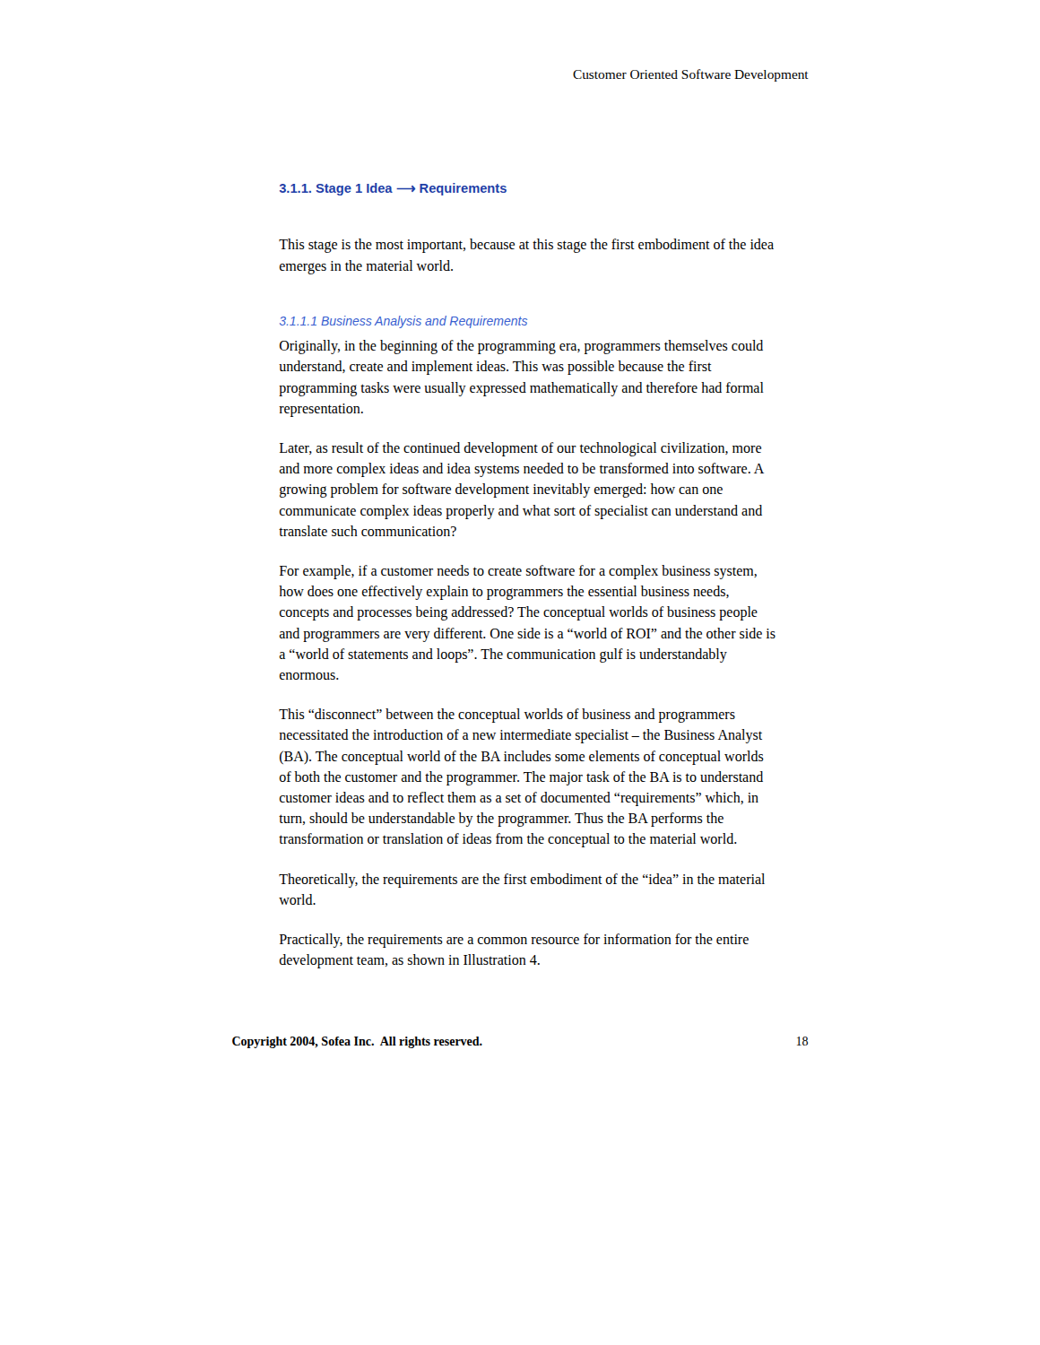Customer Oriented Software Development
3.1.1. Stage 1 Idea ⟶ Requirements
This stage is the most important, because at this stage the first embodiment of the idea emerges in the material world.
3.1.1.1 Business Analysis and Requirements
Originally, in the beginning of the programming era, programmers themselves could understand, create and implement ideas. This was possible because the first programming tasks were usually expressed mathematically and therefore had formal representation.
Later, as result of the continued development of our technological civilization, more and more complex ideas and idea systems needed to be transformed into software. A growing problem for software development inevitably emerged: how can one communicate complex ideas properly and what sort of specialist can understand and translate such communication?
For example, if a customer needs to create software for a complex business system, how does one effectively explain to programmers the essential business needs, concepts and processes being addressed? The conceptual worlds of business people and programmers are very different. One side is a “world of ROI” and the other side is a “world of statements and loops”. The communication gulf is understandably enormous.
This “disconnect” between the conceptual worlds of business and programmers necessitated the introduction of a new intermediate specialist – the Business Analyst (BA). The conceptual world of the BA includes some elements of conceptual worlds of both the customer and the programmer. The major task of the BA is to understand customer ideas and to reflect them as a set of documented “requirements” which, in turn, should be understandable by the programmer. Thus the BA performs the transformation or translation of ideas from the conceptual to the material world.
Theoretically, the requirements are the first embodiment of the “idea” in the material world.
Practically, the requirements are a common resource for information for the entire development team, as shown in Illustration 4.
Copyright 2004, Sofea Inc. All rights reserved. 18